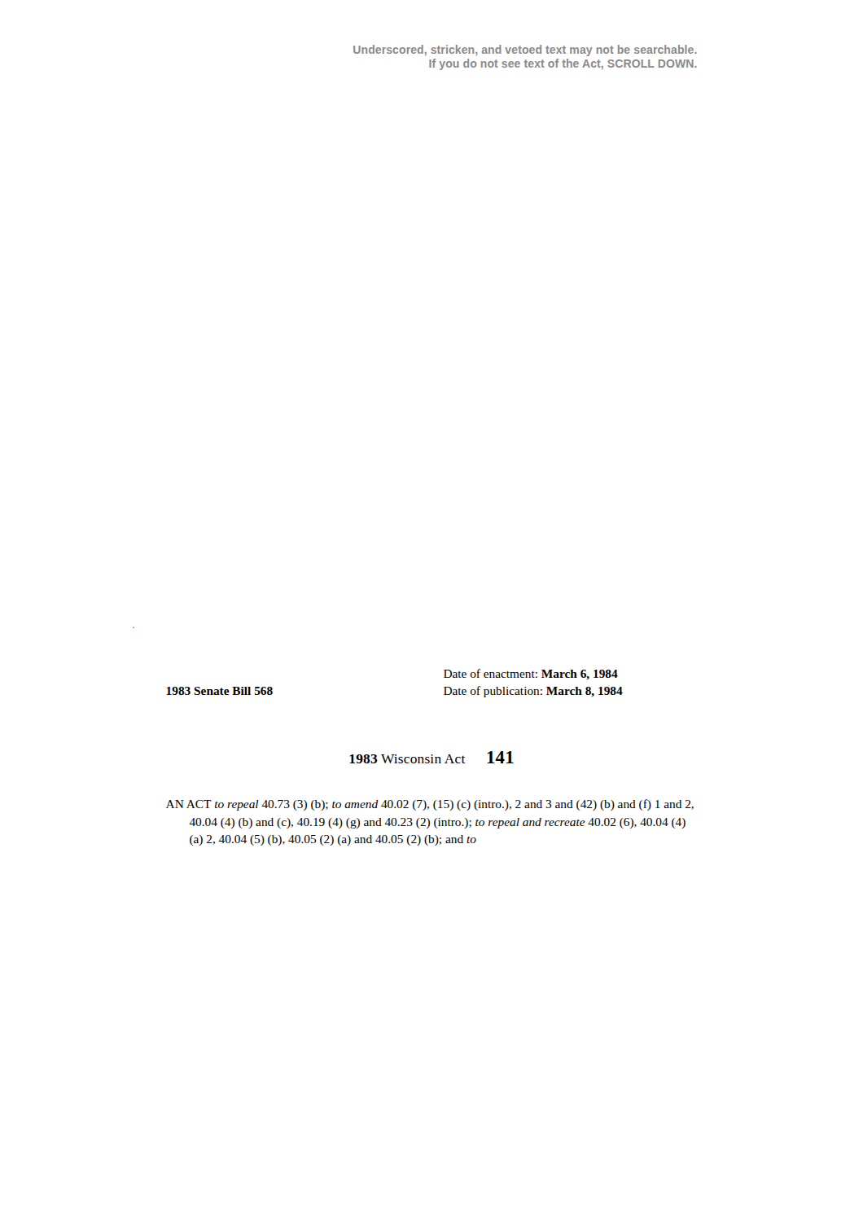Underscored, stricken, and vetoed text may not be searchable.
If you do not see text of the Act, SCROLL DOWN.
.
1983 Senate Bill 568
Date of enactment: March 6, 1984
Date of publication: March 8, 1984
1983 Wisconsin Act 141
AN ACT to repeal 40.73 (3) (b); to amend 40.02 (7), (15) (c) (intro.), 2 and 3 and (42) (b) and (f) 1 and 2, 40.04 (4) (b) and (c), 40.19 (4) (g) and 40.23 (2) (intro.); to repeal and recreate 40.02 (6), 40.04 (4) (a) 2, 40.04 (5) (b), 40.05 (2) (a) and 40.05 (2) (b); and to